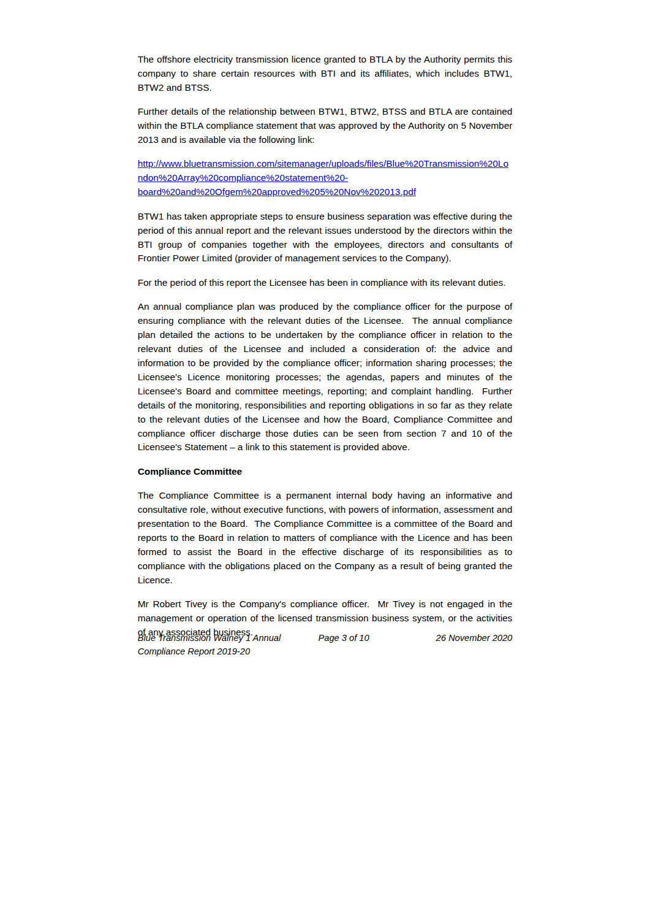The offshore electricity transmission licence granted to BTLA by the Authority permits this company to share certain resources with BTI and its affiliates, which includes BTW1, BTW2 and BTSS.
Further details of the relationship between BTW1, BTW2, BTSS and BTLA are contained within the BTLA compliance statement that was approved by the Authority on 5 November 2013 and is available via the following link:
http://www.bluetransmission.com/sitemanager/uploads/files/Blue%20Transmission%20London%20Array%20compliance%20statement%20-
board%20and%20Ofgem%20approved%205%20Nov%202013.pdf
BTW1 has taken appropriate steps to ensure business separation was effective during the period of this annual report and the relevant issues understood by the directors within the BTI group of companies together with the employees, directors and consultants of Frontier Power Limited (provider of management services to the Company).
For the period of this report the Licensee has been in compliance with its relevant duties.
An annual compliance plan was produced by the compliance officer for the purpose of ensuring compliance with the relevant duties of the Licensee. The annual compliance plan detailed the actions to be undertaken by the compliance officer in relation to the relevant duties of the Licensee and included a consideration of: the advice and information to be provided by the compliance officer; information sharing processes; the Licensee's Licence monitoring processes; the agendas, papers and minutes of the Licensee's Board and committee meetings, reporting; and complaint handling. Further details of the monitoring, responsibilities and reporting obligations in so far as they relate to the relevant duties of the Licensee and how the Board, Compliance Committee and compliance officer discharge those duties can be seen from section 7 and 10 of the Licensee's Statement – a link to this statement is provided above.
Compliance Committee
The Compliance Committee is a permanent internal body having an informative and consultative role, without executive functions, with powers of information, assessment and presentation to the Board. The Compliance Committee is a committee of the Board and reports to the Board in relation to matters of compliance with the Licence and has been formed to assist the Board in the effective discharge of its responsibilities as to compliance with the obligations placed on the Company as a result of being granted the Licence.
Mr Robert Tivey is the Company's compliance officer. Mr Tivey is not engaged in the management or operation of the licensed transmission business system, or the activities of any associated business.
Blue Transmission Walney 1 Annual Compliance Report 2019-20
Page 3 of 10
26 November 2020